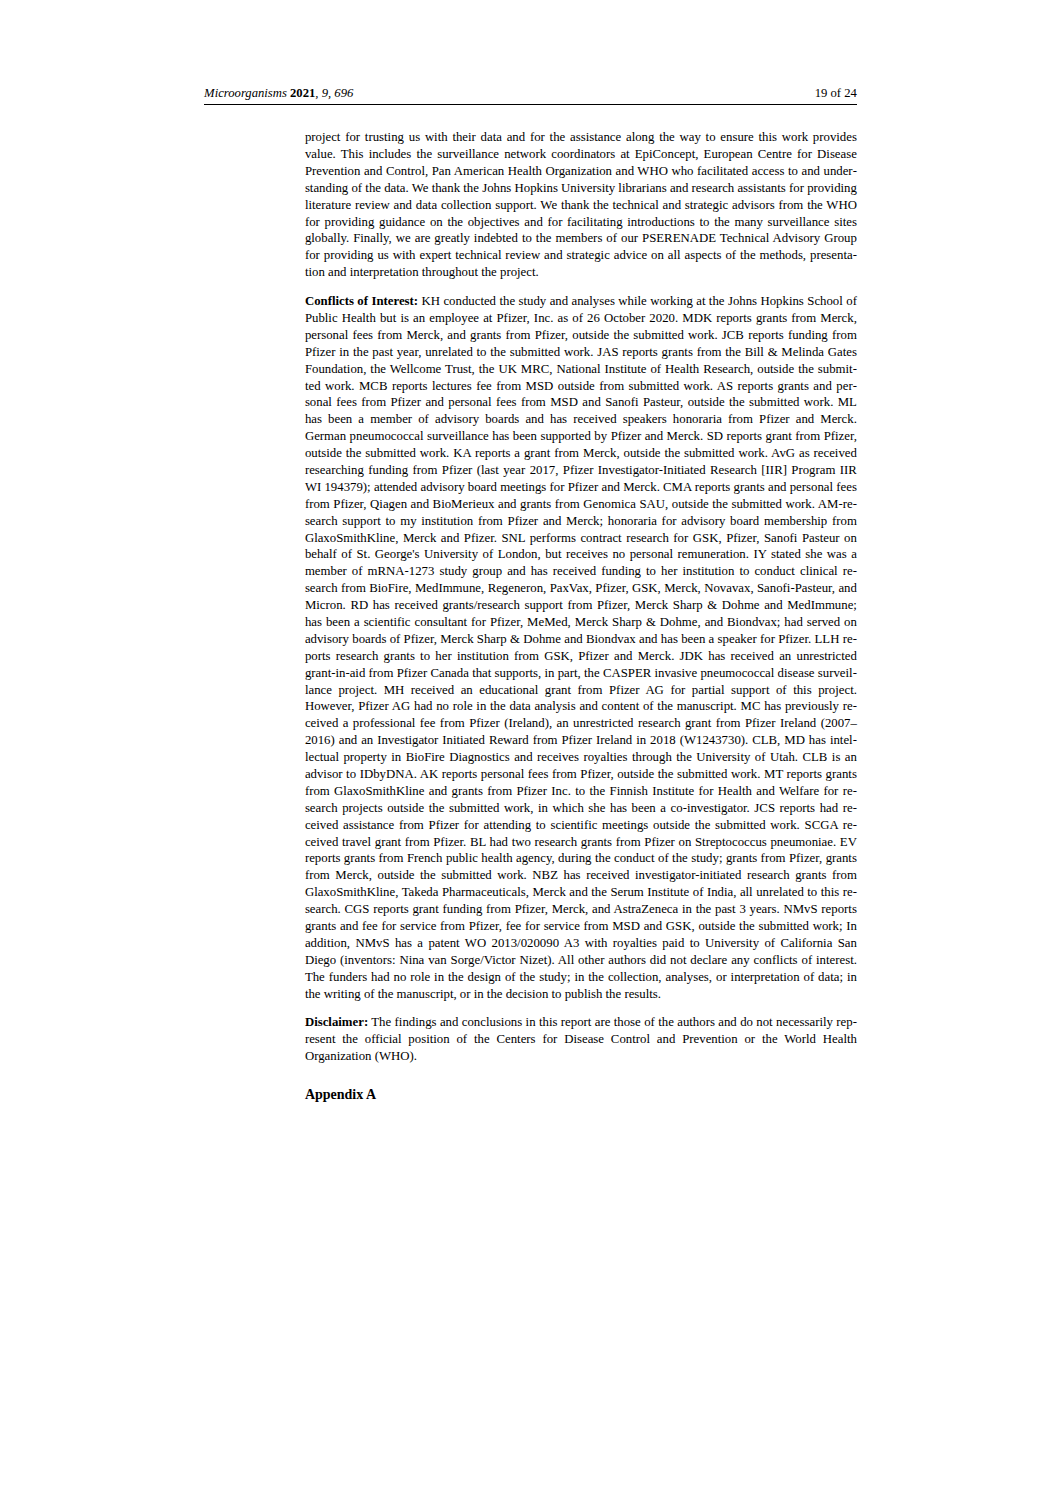Microorganisms 2021, 9, 696
19 of 24
project for trusting us with their data and for the assistance along the way to ensure this work provides value. This includes the surveillance network coordinators at EpiConcept, European Centre for Disease Prevention and Control, Pan American Health Organization and WHO who facilitated access to and understanding of the data. We thank the Johns Hopkins University librarians and research assistants for providing literature review and data collection support. We thank the technical and strategic advisors from the WHO for providing guidance on the objectives and for facilitating introductions to the many surveillance sites globally. Finally, we are greatly indebted to the members of our PSERENADE Technical Advisory Group for providing us with expert technical review and strategic advice on all aspects of the methods, presentation and interpretation throughout the project.
Conflicts of Interest: KH conducted the study and analyses while working at the Johns Hopkins School of Public Health but is an employee at Pfizer, Inc. as of 26 October 2020. MDK reports grants from Merck, personal fees from Merck, and grants from Pfizer, outside the submitted work. JCB reports funding from Pfizer in the past year, unrelated to the submitted work. JAS reports grants from the Bill & Melinda Gates Foundation, the Wellcome Trust, the UK MRC, National Institute of Health Research, outside the submitted work. MCB reports lectures fee from MSD outside from submitted work. AS reports grants and personal fees from Pfizer and personal fees from MSD and Sanofi Pasteur, outside the submitted work. ML has been a member of advisory boards and has received speakers honoraria from Pfizer and Merck. German pneumococcal surveillance has been supported by Pfizer and Merck. SD reports grant from Pfizer, outside the submitted work. KA reports a grant from Merck, outside the submitted work. AvG as received researching funding from Pfizer (last year 2017, Pfizer Investigator-Initiated Research [IIR] Program IIR WI 194379); attended advisory board meetings for Pfizer and Merck. CMA reports grants and personal fees from Pfizer, Qiagen and BioMerieux and grants from Genomica SAU, outside the submitted work. AM-research support to my institution from Pfizer and Merck; honoraria for advisory board membership from GlaxoSmithKline, Merck and Pfizer. SNL performs contract research for GSK, Pfizer, Sanofi Pasteur on behalf of St. George's University of London, but receives no personal remuneration. IY stated she was a member of mRNA-1273 study group and has received funding to her institution to conduct clinical research from BioFire, MedImmune, Regeneron, PaxVax, Pfizer, GSK, Merck, Novavax, Sanofi-Pasteur, and Micron. RD has received grants/research support from Pfizer, Merck Sharp & Dohme and MedImmune; has been a scientific consultant for Pfizer, MeMed, Merck Sharp & Dohme, and Biondvax; had served on advisory boards of Pfizer, Merck Sharp & Dohme and Biondvax and has been a speaker for Pfizer. LLH reports research grants to her institution from GSK, Pfizer and Merck. JDK has received an unrestricted grant-in-aid from Pfizer Canada that supports, in part, the CASPER invasive pneumococcal disease surveillance project. MH received an educational grant from Pfizer AG for partial support of this project. However, Pfizer AG had no role in the data analysis and content of the manuscript. MC has previously received a professional fee from Pfizer (Ireland), an unrestricted research grant from Pfizer Ireland (2007–2016) and an Investigator Initiated Reward from Pfizer Ireland in 2018 (W1243730). CLB, MD has intellectual property in BioFire Diagnostics and receives royalties through the University of Utah. CLB is an advisor to IDbyDNA. AK reports personal fees from Pfizer, outside the submitted work. MT reports grants from GlaxoSmithKline and grants from Pfizer Inc. to the Finnish Institute for Health and Welfare for research projects outside the submitted work, in which she has been a co-investigator. JCS reports had received assistance from Pfizer for attending to scientific meetings outside the submitted work. SCGA received travel grant from Pfizer. BL had two research grants from Pfizer on Streptococcus pneumoniae. EV reports grants from French public health agency, during the conduct of the study; grants from Pfizer, grants from Merck, outside the submitted work. NBZ has received investigator-initiated research grants from GlaxoSmithKline, Takeda Pharmaceuticals, Merck and the Serum Institute of India, all unrelated to this research. CGS reports grant funding from Pfizer, Merck, and AstraZeneca in the past 3 years. NMvS reports grants and fee for service from Pfizer, fee for service from MSD and GSK, outside the submitted work; In addition, NMvS has a patent WO 2013/020090 A3 with royalties paid to University of California San Diego (inventors: Nina van Sorge/Victor Nizet). All other authors did not declare any conflicts of interest. The funders had no role in the design of the study; in the collection, analyses, or interpretation of data; in the writing of the manuscript, or in the decision to publish the results.
Disclaimer: The findings and conclusions in this report are those of the authors and do not necessarily represent the official position of the Centers for Disease Control and Prevention or the World Health Organization (WHO).
Appendix A